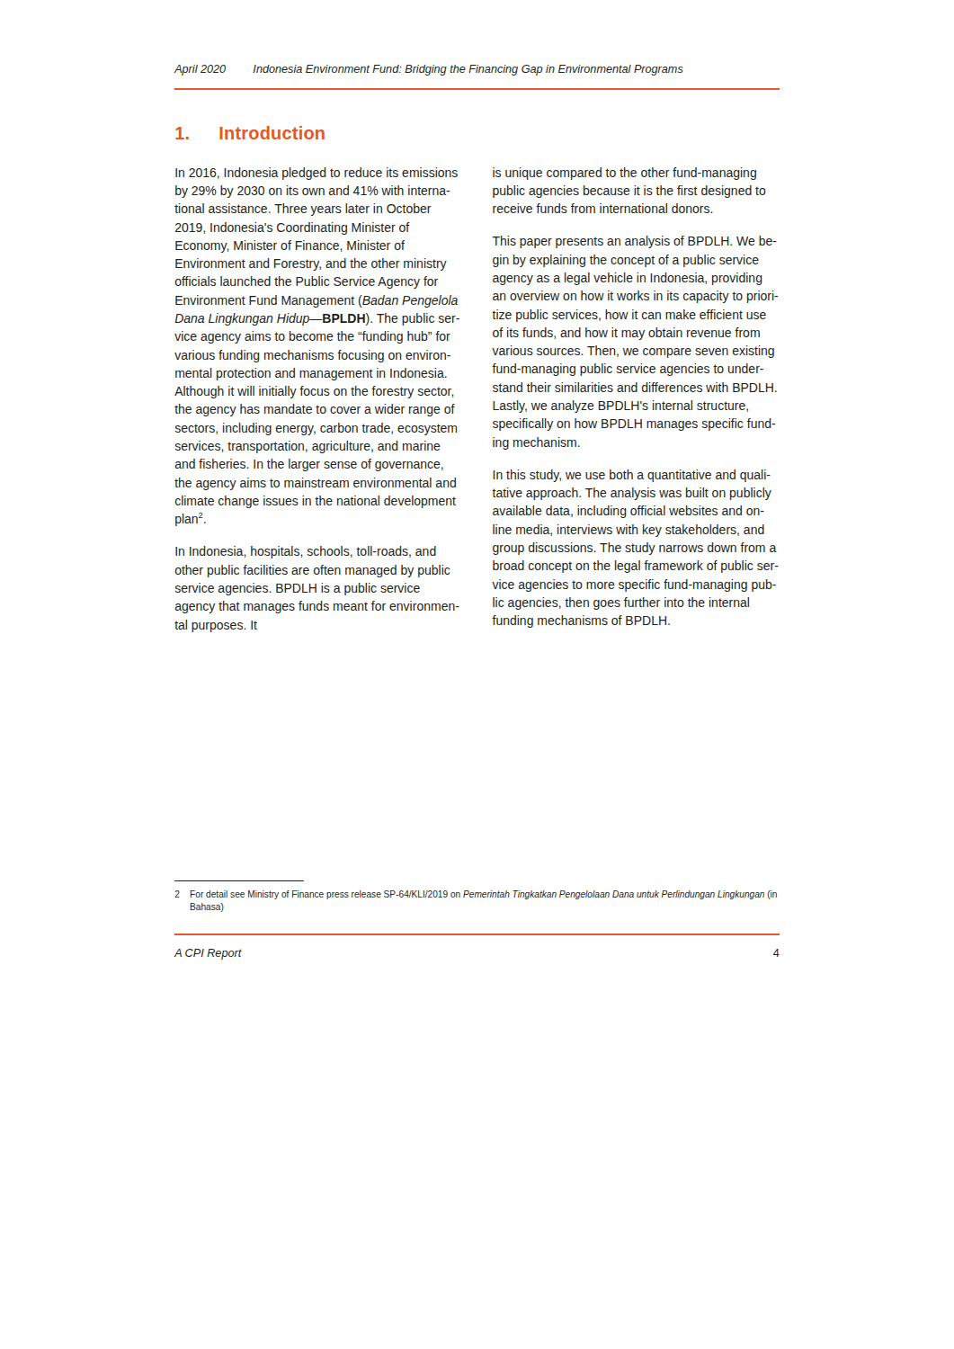April 2020 Indonesia Environment Fund: Bridging the Financing Gap in Environmental Programs
1. Introduction
In 2016, Indonesia pledged to reduce its emissions by 29% by 2030 on its own and 41% with international assistance. Three years later in October 2019, Indonesia's Coordinating Minister of Economy, Minister of Finance, Minister of Environment and Forestry, and the other ministry officials launched the Public Service Agency for Environment Fund Management (Badan Pengelola Dana Lingkungan Hidup—BPLDH). The public service agency aims to become the “funding hub” for various funding mechanisms focusing on environmental protection and management in Indonesia. Although it will initially focus on the forestry sector, the agency has mandate to cover a wider range of sectors, including energy, carbon trade, ecosystem services, transportation, agriculture, and marine and fisheries. In the larger sense of governance, the agency aims to mainstream environmental and climate change issues in the national development plan2.
In Indonesia, hospitals, schools, toll-roads, and other public facilities are often managed by public service agencies. BPDLH is a public service agency that manages funds meant for environmental purposes. It
is unique compared to the other fund-managing public agencies because it is the first designed to receive funds from international donors.
This paper presents an analysis of BPDLH. We begin by explaining the concept of a public service agency as a legal vehicle in Indonesia, providing an overview on how it works in its capacity to prioritize public services, how it can make efficient use of its funds, and how it may obtain revenue from various sources. Then, we compare seven existing fund-managing public service agencies to understand their similarities and differences with BPDLH. Lastly, we analyze BPDLH's internal structure, specifically on how BPDLH manages specific funding mechanism.
In this study, we use both a quantitative and qualitative approach. The analysis was built on publicly available data, including official websites and online media, interviews with key stakeholders, and group discussions. The study narrows down from a broad concept on the legal framework of public service agencies to more specific fund-managing public agencies, then goes further into the internal funding mechanisms of BPDLH.
2 For detail see Ministry of Finance press release SP-64/KLI/2019 on Pemerintah Tingkatkan Pengelolaan Dana untuk Perlindungan Lingkungan (in Bahasa)
A CPI Report 4